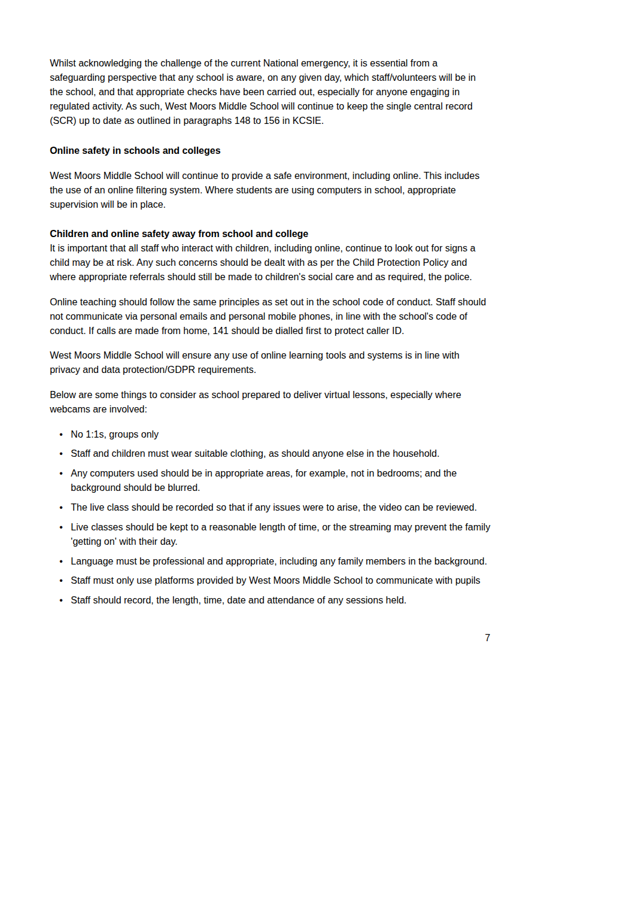Whilst acknowledging the challenge of the current National emergency, it is essential from a safeguarding perspective that any school is aware, on any given day, which staff/volunteers will be in the school, and that appropriate checks have been carried out, especially for anyone engaging in regulated activity. As such, West Moors Middle School will continue to keep the single central record (SCR) up to date as outlined in paragraphs 148 to 156 in KCSIE.
Online safety in schools and colleges
West Moors Middle School will continue to provide a safe environment, including online. This includes the use of an online filtering system. Where students are using computers in school, appropriate supervision will be in place.
Children and online safety away from school and college
It is important that all staff who interact with children, including online, continue to look out for signs a child may be at risk. Any such concerns should be dealt with as per the Child Protection Policy and where appropriate referrals should still be made to children's social care and as required, the police.
Online teaching should follow the same principles as set out in the school code of conduct. Staff should not communicate via personal emails and personal mobile phones, in line with the school's code of conduct. If calls are made from home, 141 should be dialled first to protect caller ID.
West Moors Middle School will ensure any use of online learning tools and systems is in line with privacy and data protection/GDPR requirements.
Below are some things to consider as school prepared to deliver virtual lessons, especially where webcams are involved:
No 1:1s, groups only
Staff and children must wear suitable clothing, as should anyone else in the household.
Any computers used should be in appropriate areas, for example, not in bedrooms; and the background should be blurred.
The live class should be recorded so that if any issues were to arise, the video can be reviewed.
Live classes should be kept to a reasonable length of time, or the streaming may prevent the family 'getting on' with their day.
Language must be professional and appropriate, including any family members in the background.
Staff must only use platforms provided by West Moors Middle School to communicate with pupils
Staff should record, the length, time, date and attendance of any sessions held.
7